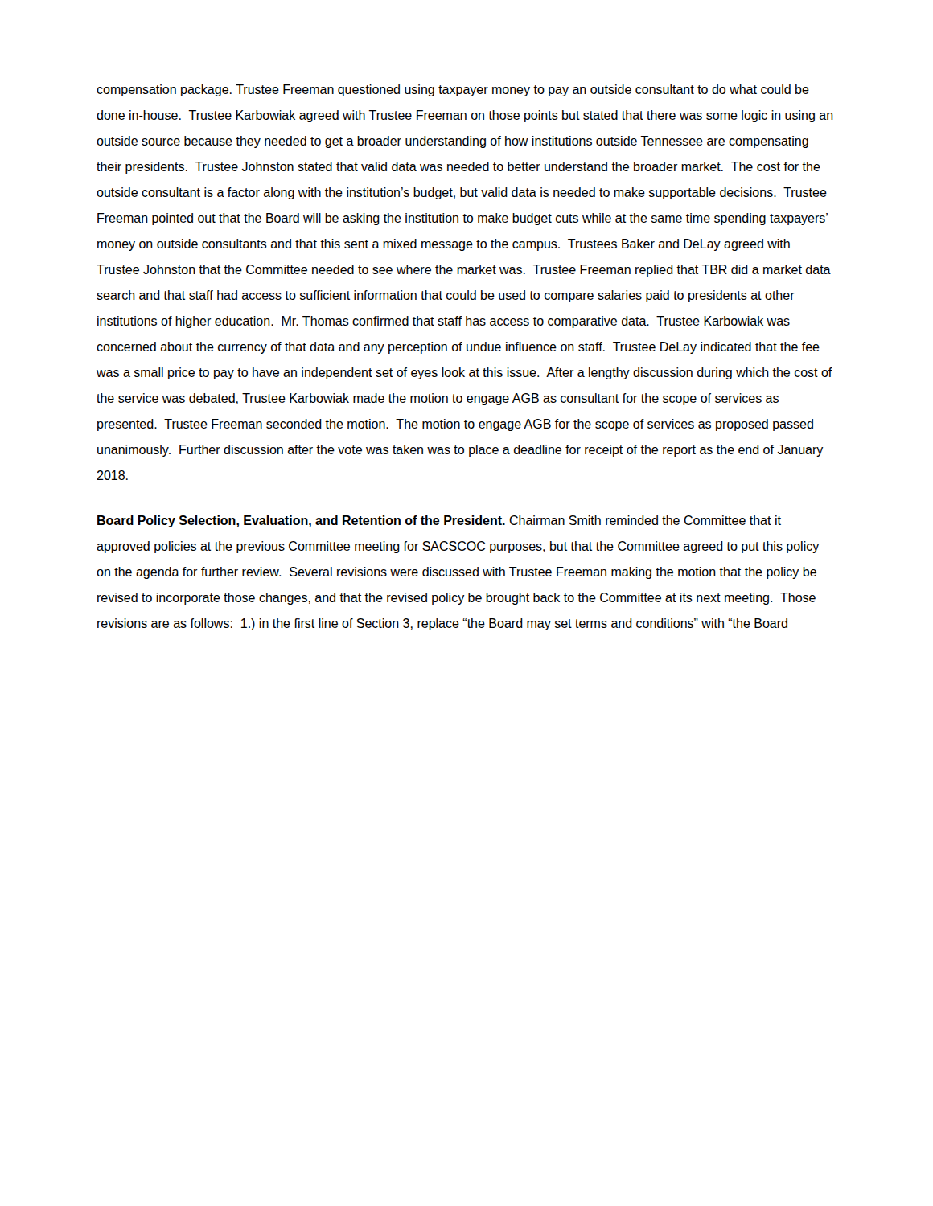compensation package. Trustee Freeman questioned using taxpayer money to pay an outside consultant to do what could be done in-house. Trustee Karbowiak agreed with Trustee Freeman on those points but stated that there was some logic in using an outside source because they needed to get a broader understanding of how institutions outside Tennessee are compensating their presidents. Trustee Johnston stated that valid data was needed to better understand the broader market. The cost for the outside consultant is a factor along with the institution’s budget, but valid data is needed to make supportable decisions. Trustee Freeman pointed out that the Board will be asking the institution to make budget cuts while at the same time spending taxpayers’ money on outside consultants and that this sent a mixed message to the campus. Trustees Baker and DeLay agreed with Trustee Johnston that the Committee needed to see where the market was. Trustee Freeman replied that TBR did a market data search and that staff had access to sufficient information that could be used to compare salaries paid to presidents at other institutions of higher education. Mr. Thomas confirmed that staff has access to comparative data. Trustee Karbowiak was concerned about the currency of that data and any perception of undue influence on staff. Trustee DeLay indicated that the fee was a small price to pay to have an independent set of eyes look at this issue. After a lengthy discussion during which the cost of the service was debated, Trustee Karbowiak made the motion to engage AGB as consultant for the scope of services as presented. Trustee Freeman seconded the motion. The motion to engage AGB for the scope of services as proposed passed unanimously. Further discussion after the vote was taken was to place a deadline for receipt of the report as the end of January 2018.
Board Policy Selection, Evaluation, and Retention of the President. Chairman Smith reminded the Committee that it approved policies at the previous Committee meeting for SACSCOC purposes, but that the Committee agreed to put this policy on the agenda for further review. Several revisions were discussed with Trustee Freeman making the motion that the policy be revised to incorporate those changes, and that the revised policy be brought back to the Committee at its next meeting. Those revisions are as follows: 1.) in the first line of Section 3, replace “the Board may set terms and conditions” with “the Board